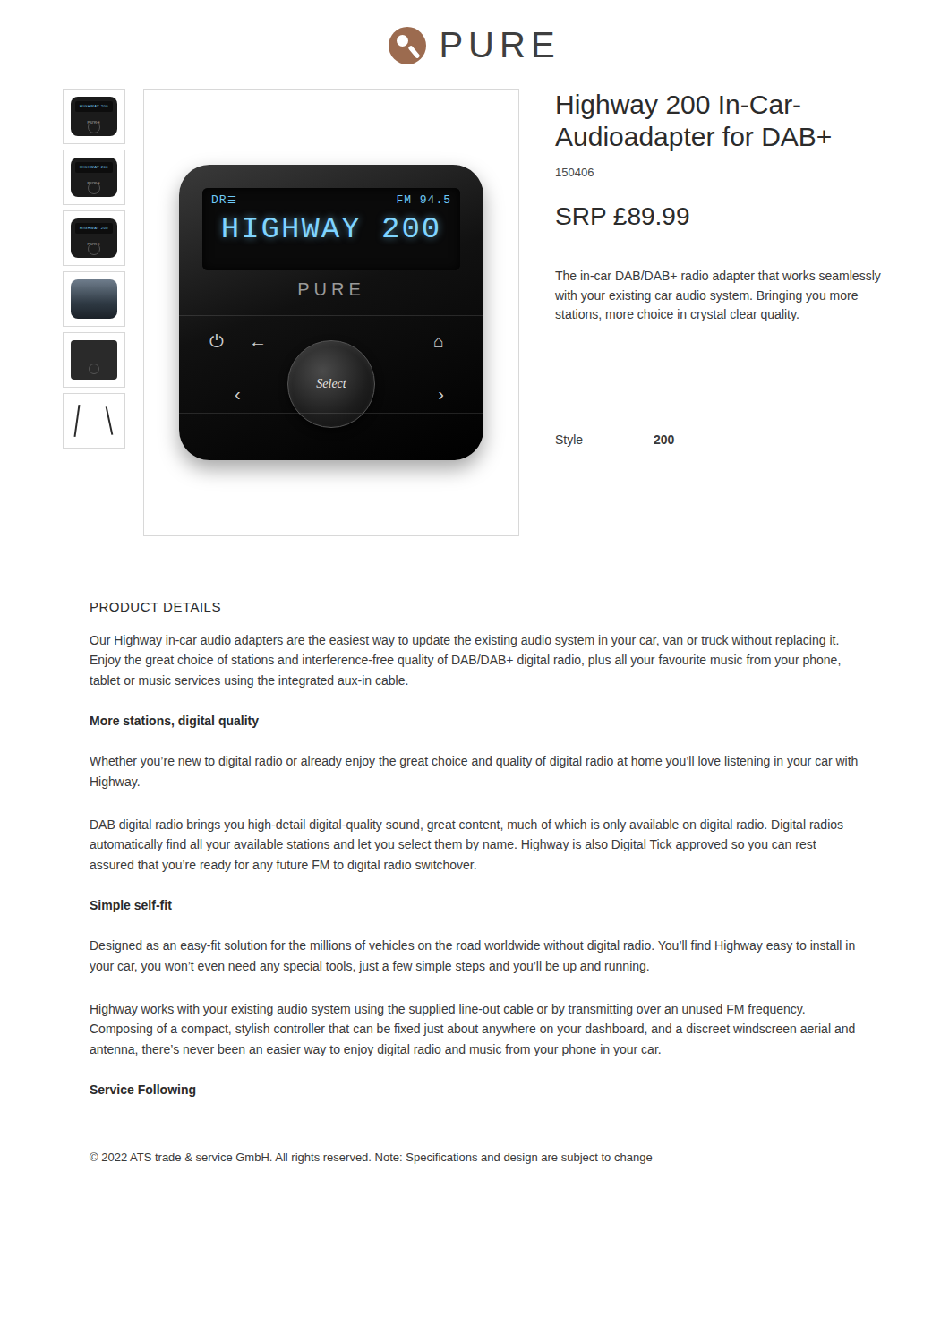PURE
HIGHWAY 200
PURE
HIGHWAY 200
PURE
HIGHWAY 200
PURE
DR☰FM 94.5
HIGHWAY 200
PURE
⏻
←
⌂
Select
‹
›
Highway 200 In-Car-Audioadapter for DAB+
150406
SRP £89.99
The in-car DAB/DAB+ radio adapter that works seamlessly with your existing car audio system. Bringing you more stations, more choice in crystal clear quality.
Style
200
PRODUCT DETAILS
Our Highway in-car audio adapters are the easiest way to update the existing audio system in your car, van or truck without replacing it. Enjoy the great choice of stations and interference-free quality of DAB/DAB+ digital radio, plus all your favourite music from your phone, tablet or music services using the integrated aux-in cable.
More stations, digital quality
Whether you’re new to digital radio or already enjoy the great choice and quality of digital radio at home you’ll love listening in your car with Highway.
DAB digital radio brings you high-detail digital-quality sound, great content, much of which is only available on digital radio. Digital radios automatically find all your available stations and let you select them by name. Highway is also Digital Tick approved so you can rest assured that you’re ready for any future FM to digital radio switchover.
Simple self-fit
Designed as an easy-fit solution for the millions of vehicles on the road worldwide without digital radio. You’ll find Highway easy to install in your car, you won’t even need any special tools, just a few simple steps and you’ll be up and running.
Highway works with your existing audio system using the supplied line-out cable or by transmitting over an unused FM frequency. Composing of a compact, stylish controller that can be fixed just about anywhere on your dashboard, and a discreet windscreen aerial and antenna, there’s never been an easier way to enjoy digital radio and music from your phone in your car.
Service Following
© 2022 ATS trade & service GmbH. All rights reserved. Note: Specifications and design are subject to change